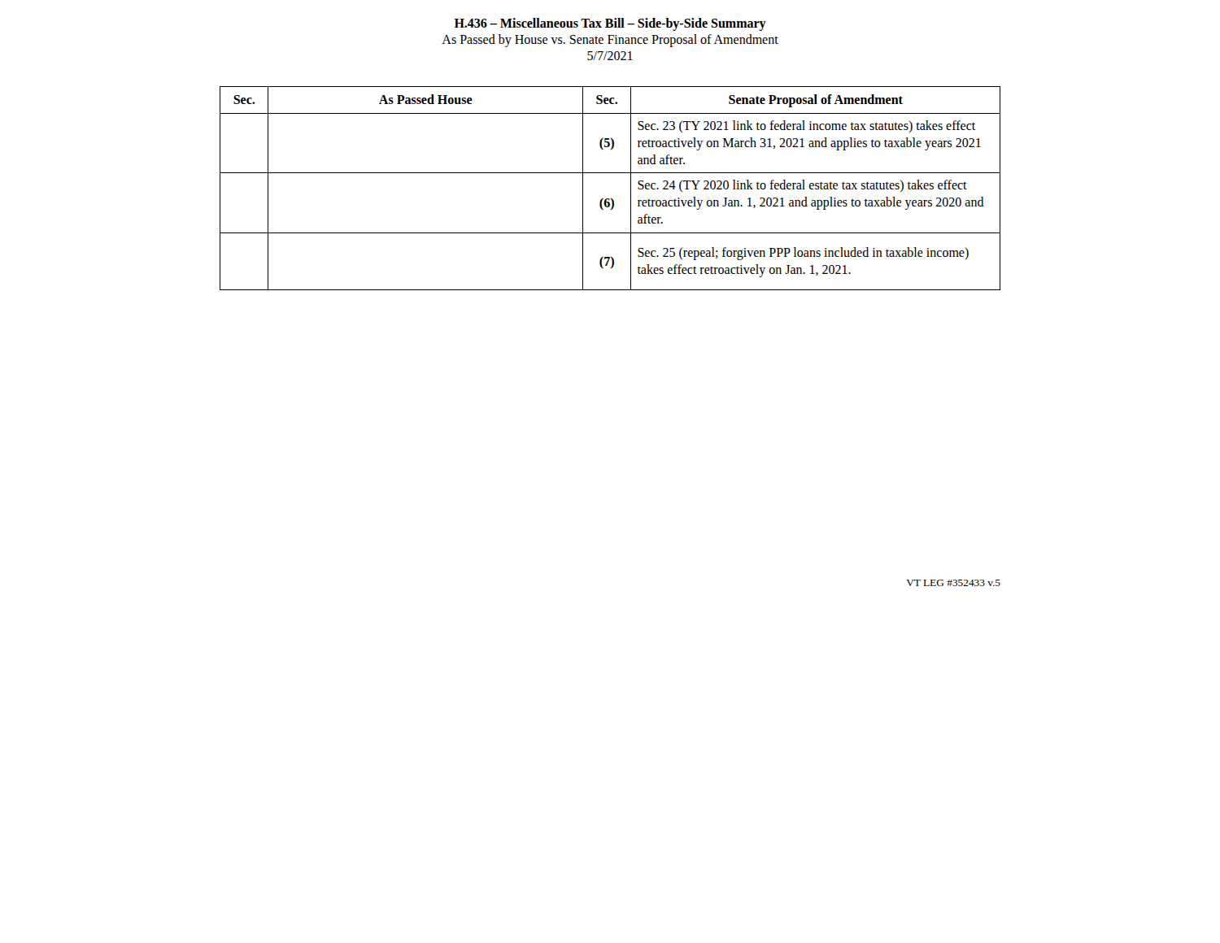H.436 – Miscellaneous Tax Bill – Side-by-Side Summary
As Passed by House vs. Senate Finance Proposal of Amendment
5/7/2021
| Sec. | As Passed House | Sec. | Senate Proposal of Amendment |
| --- | --- | --- | --- |
| | | (5) | Sec. 23 (TY 2021 link to federal income tax statutes) takes effect retroactively on March 31, 2021 and applies to taxable years 2021 and after. |
| | | (6) | Sec. 24 (TY 2020 link to federal estate tax statutes) takes effect retroactively on Jan. 1, 2021 and applies to taxable years 2020 and after. |
| | | (7) | Sec. 25 (repeal; forgiven PPP loans included in taxable income) takes effect retroactively on Jan. 1, 2021. |
VT LEG #352433 v.5